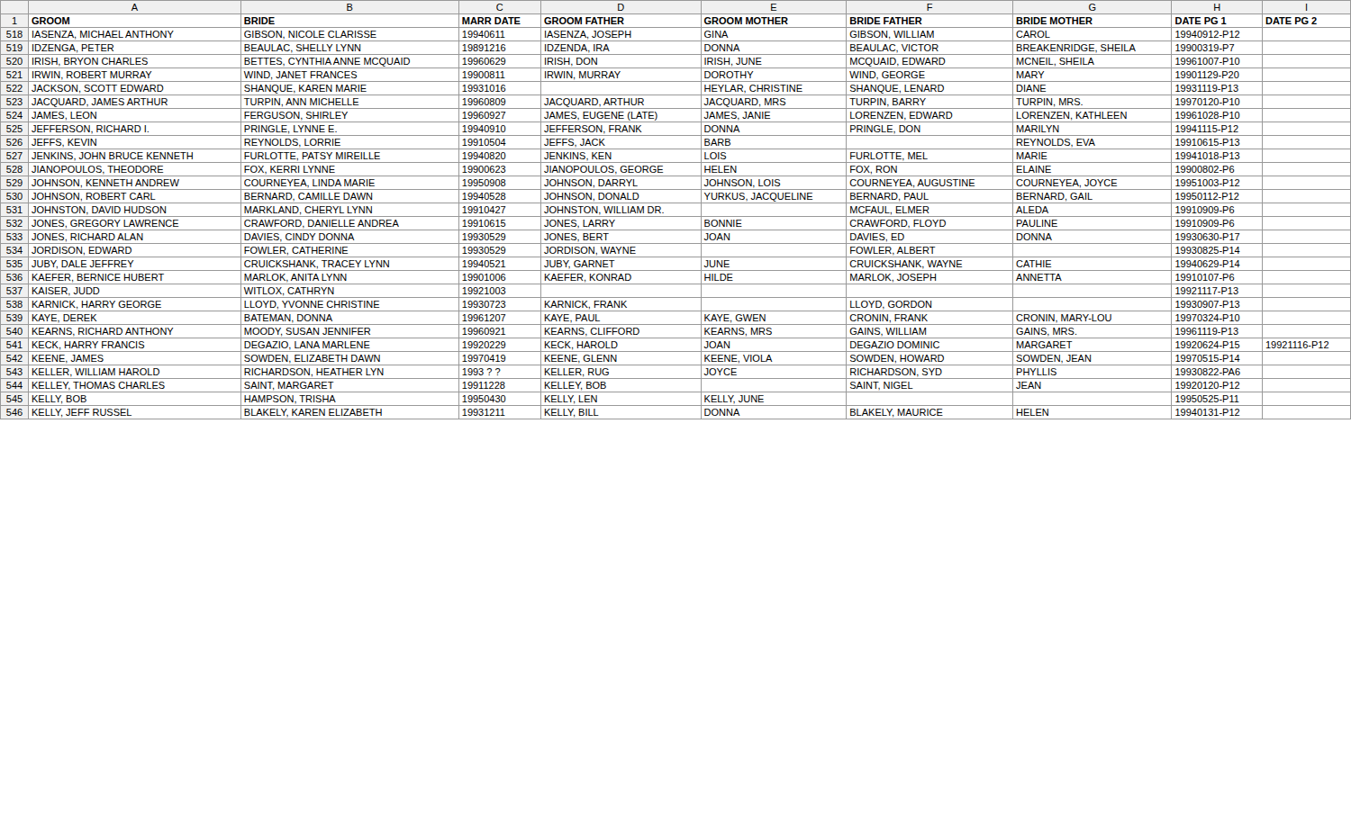| | A | B | C | D | E | F | G | H | I |
| --- | --- | --- | --- | --- | --- | --- | --- | --- | --- |
| 1 | GROOM | BRIDE | MARR DATE | GROOM FATHER | GROOM MOTHER | BRIDE FATHER | BRIDE MOTHER | DATE PG 1 | DATE PG 2 |
| 518 | IASENZA, MICHAEL ANTHONY | GIBSON, NICOLE CLARISSE | 19940611 | IASENZA, JOSEPH | GINA | GIBSON, WILLIAM | CAROL | 19940912-P12 | |
| 519 | IDZENGA, PETER | BEAULAC, SHELLY LYNN | 19891216 | IDZENDA, IRA | DONNA | BEAULAC, VICTOR | BREAKENRIDGE, SHEILA | 19900319-P7 | |
| 520 | IRISH, BRYON CHARLES | BETTES, CYNTHIA ANNE MCQUAID | 19960629 | IRISH, DON | IRISH, JUNE | MCQUAID, EDWARD | MCNEIL, SHEILA | 19961007-P10 | |
| 521 | IRWIN, ROBERT MURRAY | WIND, JANET FRANCES | 19900811 | IRWIN, MURRAY | DOROTHY | WIND, GEORGE | MARY | 19901129-P20 | |
| 522 | JACKSON, SCOTT EDWARD | SHANQUE, KAREN MARIE | 19931016 | | HEYLAR, CHRISTINE | SHANQUE, LENARD | DIANE | 19931119-P13 | |
| 523 | JACQUARD, JAMES ARTHUR | TURPIN, ANN MICHELLE | 19960809 | JACQUARD, ARTHUR | JACQUARD, MRS | TURPIN, BARRY | TURPIN, MRS. | 19970120-P10 | |
| 524 | JAMES, LEON | FERGUSON, SHIRLEY | 19960927 | JAMES, EUGENE (LATE) | JAMES, JANIE | LORENZEN, EDWARD | LORENZEN, KATHLEEN | 19961028-P10 | |
| 525 | JEFFERSON, RICHARD I. | PRINGLE, LYNNE E. | 19940910 | JEFFERSON, FRANK | DONNA | PRINGLE, DON | MARILYN | 19941115-P12 | |
| 526 | JEFFS, KEVIN | REYNOLDS, LORRIE | 19910504 | JEFFS, JACK | BARB | | REYNOLDS, EVA | 19910615-P13 | |
| 527 | JENKINS, JOHN BRUCE KENNETH | FURLOTTE, PATSY MIREILLE | 19940820 | JENKINS, KEN | LOIS | FURLOTTE, MEL | MARIE | 19941018-P13 | |
| 528 | JIANOPOULOS, THEODORE | FOX, KERRI LYNNE | 19900623 | JIANOPOULOS, GEORGE | HELEN | FOX, RON | ELAINE | 19900802-P6 | |
| 529 | JOHNSON, KENNETH ANDREW | COURNEYEA, LINDA MARIE | 19950908 | JOHNSON, DARRYL | JOHNSON, LOIS | COURNEYEA, AUGUSTINE | COURNEYEA, JOYCE | 19951003-P12 | |
| 530 | JOHNSON, ROBERT CARL | BERNARD, CAMILLE DAWN | 19940528 | JOHNSON, DONALD | YURKUS, JACQUELINE | BERNARD, PAUL | BERNARD, GAIL | 19950112-P12 | |
| 531 | JOHNSTON, DAVID HUDSON | MARKLAND, CHERYL LYNN | 19910427 | JOHNSTON, WILLIAM DR. | | MCFAUL, ELMER | ALEDA | 19910909-P6 | |
| 532 | JONES, GREGORY LAWRENCE | CRAWFORD, DANIELLE ANDREA | 19910615 | JONES, LARRY | BONNIE | CRAWFORD, FLOYD | PAULINE | 19910909-P6 | |
| 533 | JONES, RICHARD ALAN | DAVIES, CINDY DONNA | 19930529 | JONES, BERT | JOAN | DAVIES, ED | DONNA | 19930630-P17 | |
| 534 | JORDISON, EDWARD | FOWLER, CATHERINE | 19930529 | JORDISON, WAYNE | | FOWLER, ALBERT | | 19930825-P14 | |
| 535 | JUBY, DALE JEFFREY | CRUICKSHANK, TRACEY LYNN | 19940521 | JUBY, GARNET | JUNE | CRUICKSHANK, WAYNE | CATHIE | 19940629-P14 | |
| 536 | KAEFER, BERNICE HUBERT | MARLOK, ANITA LYNN | 19901006 | KAEFER, KONRAD | HILDE | MARLOK, JOSEPH | ANNETTA | 19910107-P6 | |
| 537 | KAISER, JUDD | WITLOX, CATHRYN | 19921003 | | | | | 19921117-P13 | |
| 538 | KARNICK, HARRY GEORGE | LLOYD, YVONNE CHRISTINE | 19930723 | KARNICK, FRANK | | LLOYD, GORDON | | 19930907-P13 | |
| 539 | KAYE, DEREK | BATEMAN, DONNA | 19961207 | KAYE, PAUL | KAYE, GWEN | CRONIN, FRANK | CRONIN, MARY-LOU | 19970324-P10 | |
| 540 | KEARNS, RICHARD ANTHONY | MOODY, SUSAN JENNIFER | 19960921 | KEARNS, CLIFFORD | KEARNS, MRS | GAINS, WILLIAM | GAINS, MRS. | 19961119-P13 | |
| 541 | KECK, HARRY FRANCIS | DEGAZIO, LANA MARLENE | 19920229 | KECK, HAROLD | JOAN | DEGAZIO DOMINIC | MARGARET | 19920624-P15 | 19921116-P12 |
| 542 | KEENE, JAMES | SOWDEN, ELIZABETH DAWN | 19970419 | KEENE, GLENN | KEENE, VIOLA | SOWDEN, HOWARD | SOWDEN, JEAN | 19970515-P14 | |
| 543 | KELLER, WILLIAM HAROLD | RICHARDSON, HEATHER LYN | 1993 ? ? | KELLER, RUG | JOYCE | RICHARDSON, SYD | PHYLLIS | 19930822-PA6 | |
| 544 | KELLEY, THOMAS CHARLES | SAINT, MARGARET | 19911228 | KELLEY, BOB | | SAINT, NIGEL | JEAN | 19920120-P12 | |
| 545 | KELLY, BOB | HAMPSON, TRISHA | 19950430 | KELLY, LEN | KELLY, JUNE | | | 19950525-P11 | |
| 546 | KELLY, JEFF RUSSEL | BLAKELY, KAREN ELIZABETH | 19931211 | KELLY, BILL | DONNA | BLAKELY, MAURICE | HELEN | 19940131-P12 | |